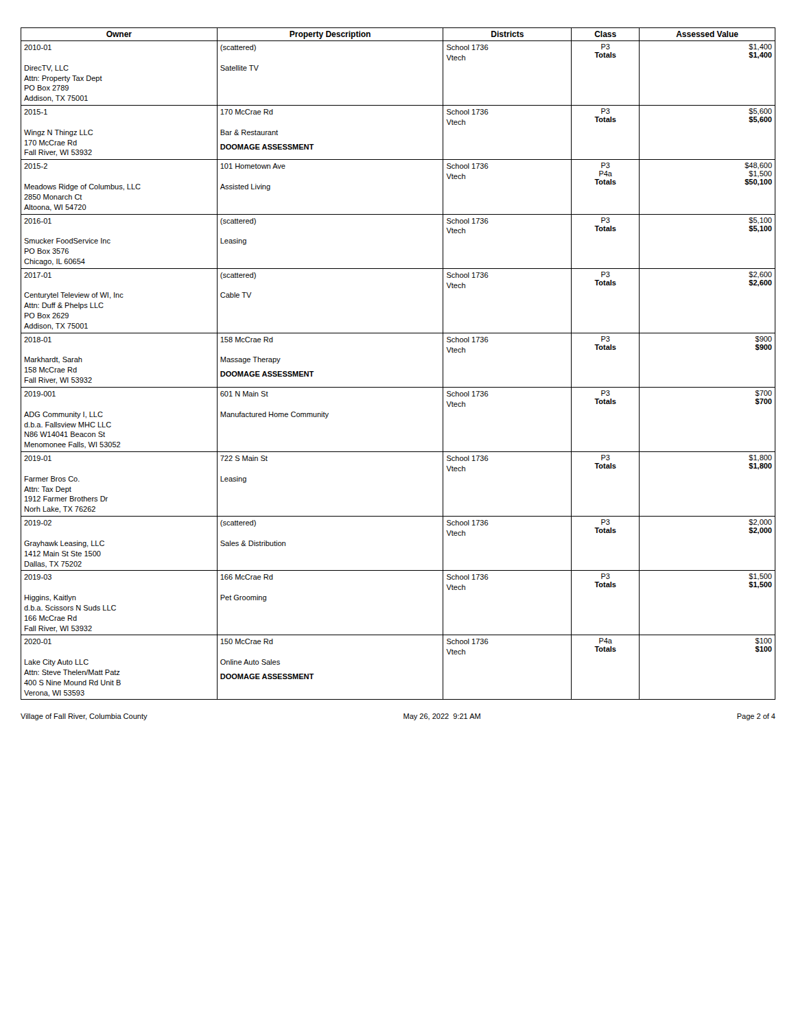| Owner | Property Description | Districts | Class | Assessed Value |
| --- | --- | --- | --- | --- |
| 2010-01 DirecTV, LLC Attn: Property Tax Dept PO Box 2789 Addison, TX 75001 | (scattered) Satellite TV | School 1736 Vtech | P3 Totals | $1,400 $1,400 |
| 2015-1 Wingz N Thingz LLC 170 McCrae Rd Fall River, WI 53932 | 170 McCrae Rd Bar & Restaurant DOOMAGE ASSESSMENT | School 1736 Vtech | P3 Totals | $5,600 $5,600 |
| 2015-2 Meadows Ridge of Columbus, LLC 2850 Monarch Ct Altoona, WI 54720 | 101 Hometown Ave Assisted Living | School 1736 Vtech | P3 P4a Totals | $48,600 $1,500 $50,100 |
| 2016-01 Smucker FoodService Inc PO Box 3576 Chicago, IL 60654 | (scattered) Leasing | School 1736 Vtech | P3 Totals | $5,100 $5,100 |
| 2017-01 Centurytel Teleview of WI, Inc Attn: Duff & Phelps LLC PO Box 2629 Addison, TX 75001 | (scattered) Cable TV | School 1736 Vtech | P3 Totals | $2,600 $2,600 |
| 2018-01 Markhardt, Sarah 158 McCrae Rd Fall River, WI 53932 | 158 McCrae Rd Massage Therapy DOOMAGE ASSESSMENT | School 1736 Vtech | P3 Totals | $900 $900 |
| 2019-001 ADG Community I, LLC d.b.a. Fallsview MHC LLC N86 W14041 Beacon St Menomonee Falls, WI 53052 | 601 N Main St Manufactured Home Community | School 1736 Vtech | P3 Totals | $700 $700 |
| 2019-01 Farmer Bros Co. Attn: Tax Dept 1912 Farmer Brothers Dr Norh Lake, TX 76262 | 722 S Main St Leasing | School 1736 Vtech | P3 Totals | $1,800 $1,800 |
| 2019-02 Grayhawk Leasing, LLC 1412 Main St Ste 1500 Dallas, TX 75202 | (scattered) Sales & Distribution | School 1736 Vtech | P3 Totals | $2,000 $2,000 |
| 2019-03 Higgins, Kaitlyn d.b.a. Scissors N Suds LLC 166 McCrae Rd Fall River, WI 53932 | 166 McCrae Rd Pet Grooming | School 1736 Vtech | P3 Totals | $1,500 $1,500 |
| 2020-01 Lake City Auto LLC Attn: Steve Thelen/Matt Patz 400 S Nine Mound Rd Unit B Verona, WI 53593 | 150 McCrae Rd Online Auto Sales DOOMAGE ASSESSMENT | School 1736 Vtech | P4a Totals | $100 $100 |
Village of Fall River, Columbia County
May 26, 2022 9:21 AM
Page 2 of 4